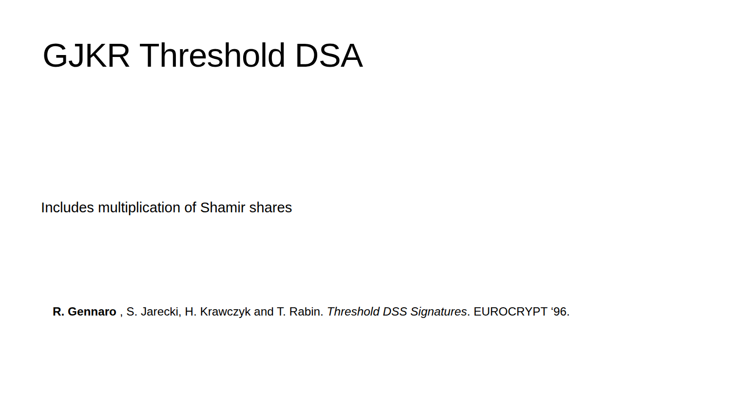GJKR Threshold DSA
Includes multiplication of Shamir shares
R. Gennaro , S. Jarecki, H. Krawczyk and T. Rabin. Threshold DSS Signatures. EUROCRYPT ‘96.